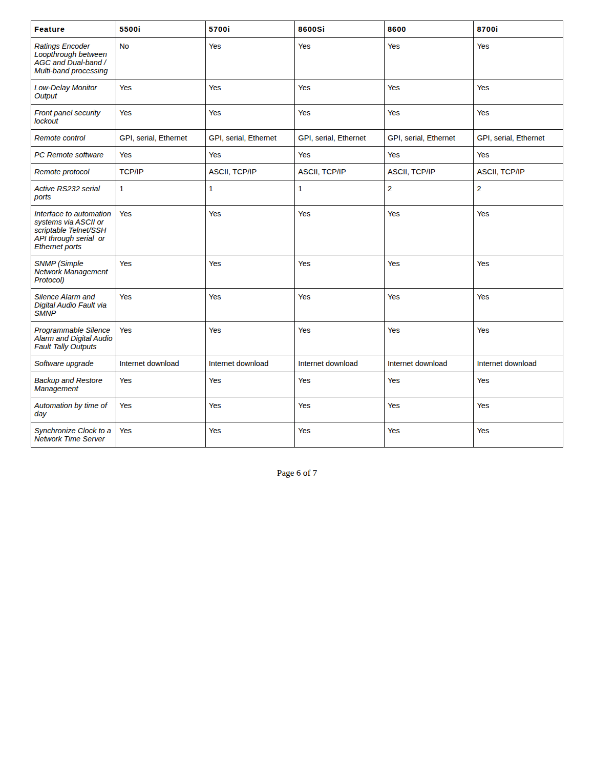| Feature | 5500i | 5700i | 8600Si | 8600 | 8700i |
| --- | --- | --- | --- | --- | --- |
| Ratings Encoder Loopthrough between AGC and Dual-band / Multi-band processing | No | Yes | Yes | Yes | Yes |
| Low-Delay Monitor Output | Yes | Yes | Yes | Yes | Yes |
| Front panel security lockout | Yes | Yes | Yes | Yes | Yes |
| Remote control | GPI, serial, Ethernet | GPI, serial, Ethernet | GPI, serial, Ethernet | GPI, serial, Ethernet | GPI, serial, Ethernet |
| PC Remote software | Yes | Yes | Yes | Yes | Yes |
| Remote protocol | TCP/IP | ASCII, TCP/IP | ASCII, TCP/IP | ASCII, TCP/IP | ASCII, TCP/IP |
| Active RS232 serial ports | 1 | 1 | 1 | 2 | 2 |
| Interface to automation systems via ASCII or scriptable Telnet/SSH API through serial or Ethernet ports | Yes | Yes | Yes | Yes | Yes |
| SNMP (Simple Network Management Protocol) | Yes | Yes | Yes | Yes | Yes |
| Silence Alarm and Digital Audio Fault via SMNP | Yes | Yes | Yes | Yes | Yes |
| Programmable Silence Alarm and Digital Audio Fault Tally Outputs | Yes | Yes | Yes | Yes | Yes |
| Software upgrade | Internet download | Internet download | Internet download | Internet download | Internet download |
| Backup and Restore Management | Yes | Yes | Yes | Yes | Yes |
| Automation by time of day | Yes | Yes | Yes | Yes | Yes |
| Synchronize Clock to a Network Time Server | Yes | Yes | Yes | Yes | Yes |
Page 6 of 7